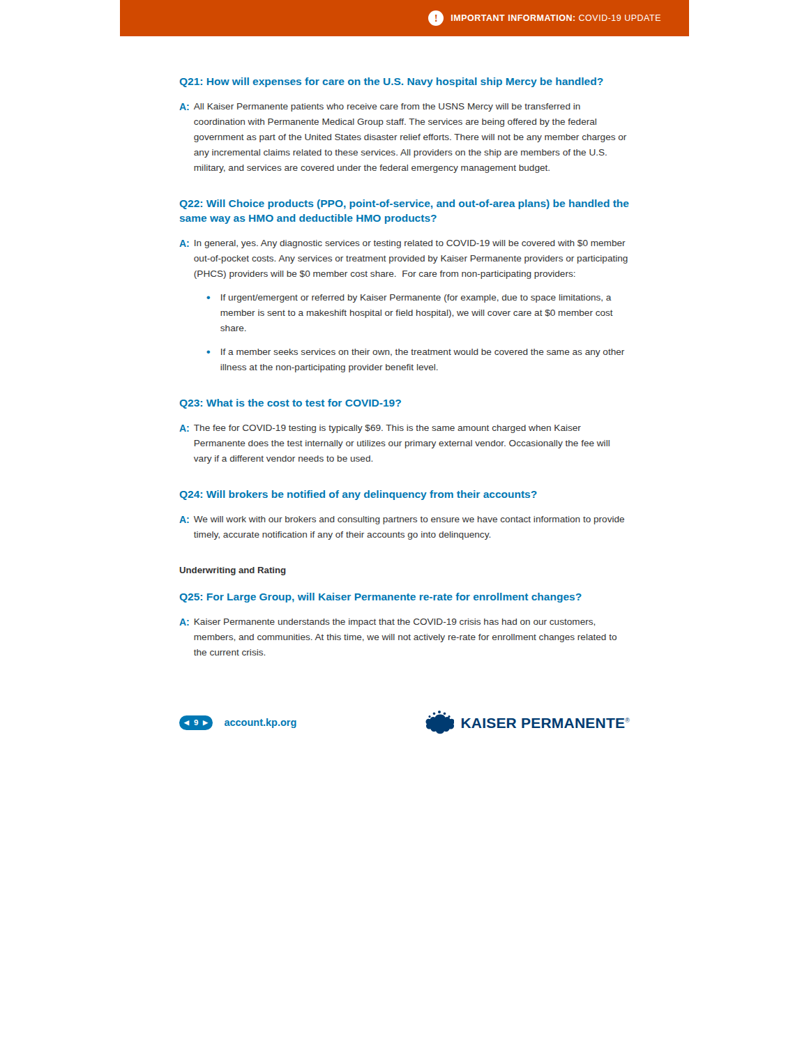! IMPORTANT INFORMATION: COVID-19 UPDATE
Q21: How will expenses for care on the U.S. Navy hospital ship Mercy be handled?
A:
All Kaiser Permanente patients who receive care from the USNS Mercy will be transferred in coordination with Permanente Medical Group staff. The services are being offered by the federal government as part of the United States disaster relief efforts. There will not be any member charges or any incremental claims related to these services. All providers on the ship are members of the U.S. military, and services are covered under the federal emergency management budget.
Q22: Will Choice products (PPO, point-of-service, and out-of-area plans) be handled the same way as HMO and deductible HMO products?
A:
In general, yes. Any diagnostic services or testing related to COVID-19 will be covered with $0 member out-of-pocket costs. Any services or treatment provided by Kaiser Permanente providers or participating (PHCS) providers will be $0 member cost share. For care from non-participating providers:
If urgent/emergent or referred by Kaiser Permanente (for example, due to space limitations, a member is sent to a makeshift hospital or field hospital), we will cover care at $0 member cost share.
If a member seeks services on their own, the treatment would be covered the same as any other illness at the non-participating provider benefit level.
Q23: What is the cost to test for COVID-19?
A:
The fee for COVID-19 testing is typically $69. This is the same amount charged when Kaiser Permanente does the test internally or utilizes our primary external vendor. Occasionally the fee will vary if a different vendor needs to be used.
Q24: Will brokers be notified of any delinquency from their accounts?
A:
We will work with our brokers and consulting partners to ensure we have contact information to provide timely, accurate notification if any of their accounts go into delinquency.
Underwriting and Rating
Q25: For Large Group, will Kaiser Permanente re-rate for enrollment changes?
A:
Kaiser Permanente understands the impact that the COVID-19 crisis has had on our customers, members, and communities. At this time, we will not actively re-rate for enrollment changes related to the current crisis.
◀ 9 ▶ account.kp.org
KAISER PERMANENTE®